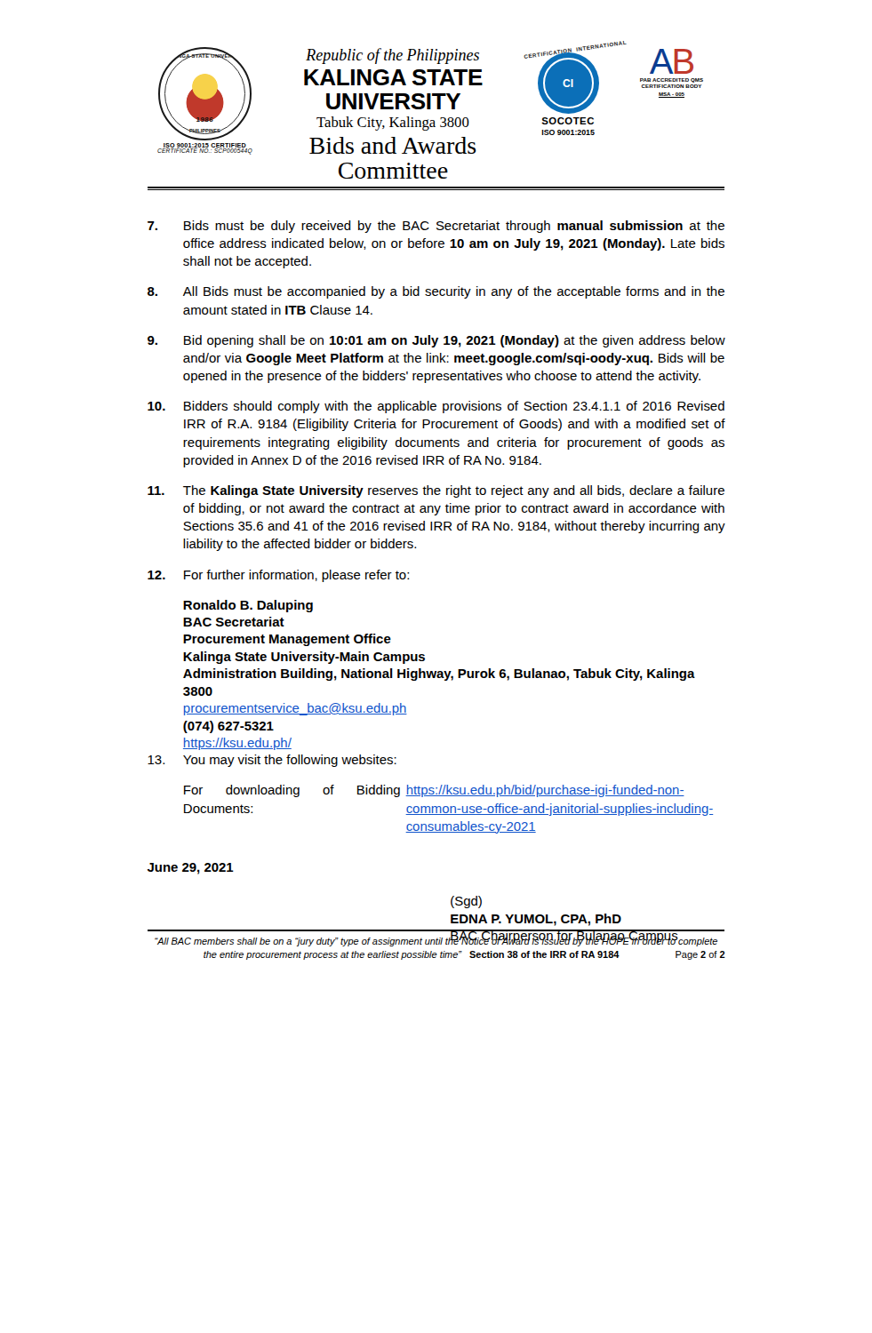KALINGA STATE UNIVERSITY
1986
PHILIPPINES
ISO 9001:2015 CERTIFIED
CERTIFICATE NO.: SCP000544Q
Republic of the Philippines
KALINGA STATE UNIVERSITY
Tabuk City, Kalinga 3800
Bids and Awards Committee
CERTIFICATION INTERNATIONAL
CI
SOCOTEC
ISO 9001:2015
AB
PAB ACCREDITED QMS
CERTIFICATION BODY
MSA - 005
7. Bids must be duly received by the BAC Secretariat through manual submission at the office address indicated below, on or before 10 am on July 19, 2021 (Monday). Late bids shall not be accepted.
8. All Bids must be accompanied by a bid security in any of the acceptable forms and in the amount stated in ITB Clause 14.
9. Bid opening shall be on 10:01 am on July 19, 2021 (Monday) at the given address below and/or via Google Meet Platform at the link: meet.google.com/sqi-oody-xuq. Bids will be opened in the presence of the bidders' representatives who choose to attend the activity.
10. Bidders should comply with the applicable provisions of Section 23.4.1.1 of 2016 Revised IRR of R.A. 9184 (Eligibility Criteria for Procurement of Goods) and with a modified set of requirements integrating eligibility documents and criteria for procurement of goods as provided in Annex D of the 2016 revised IRR of RA No. 9184.
11. The Kalinga State University reserves the right to reject any and all bids, declare a failure of bidding, or not award the contract at any time prior to contract award in accordance with Sections 35.6 and 41 of the 2016 revised IRR of RA No. 9184, without thereby incurring any liability to the affected bidder or bidders.
12. For further information, please refer to:
Ronaldo B. Daluping
BAC Secretariat
Procurement Management Office
Kalinga State University-Main Campus
Administration Building, National Highway, Purok 6, Bulanao, Tabuk City, Kalinga 3800
procurementservice_bac@ksu.edu.ph
(074) 627-5321
https://ksu.edu.ph/
13. You may visit the following websites:
For downloading of Bidding Documents:
https://ksu.edu.ph/bid/purchase-igi-funded-non-common-use-office-and-janitorial-supplies-including-consumables-cy-2021
June 29, 2021
(Sgd)
EDNA P. YUMOL, CPA, PhD
BAC Chairperson for Bulanao Campus
“All BAC members shall be on a “jury duty” type of assignment until the Notice of Award is issued by the HOPE in order to complete the entire procurement process at the earliest possible time” Section 38 of the IRR of RA 9184 Page 2 of 2